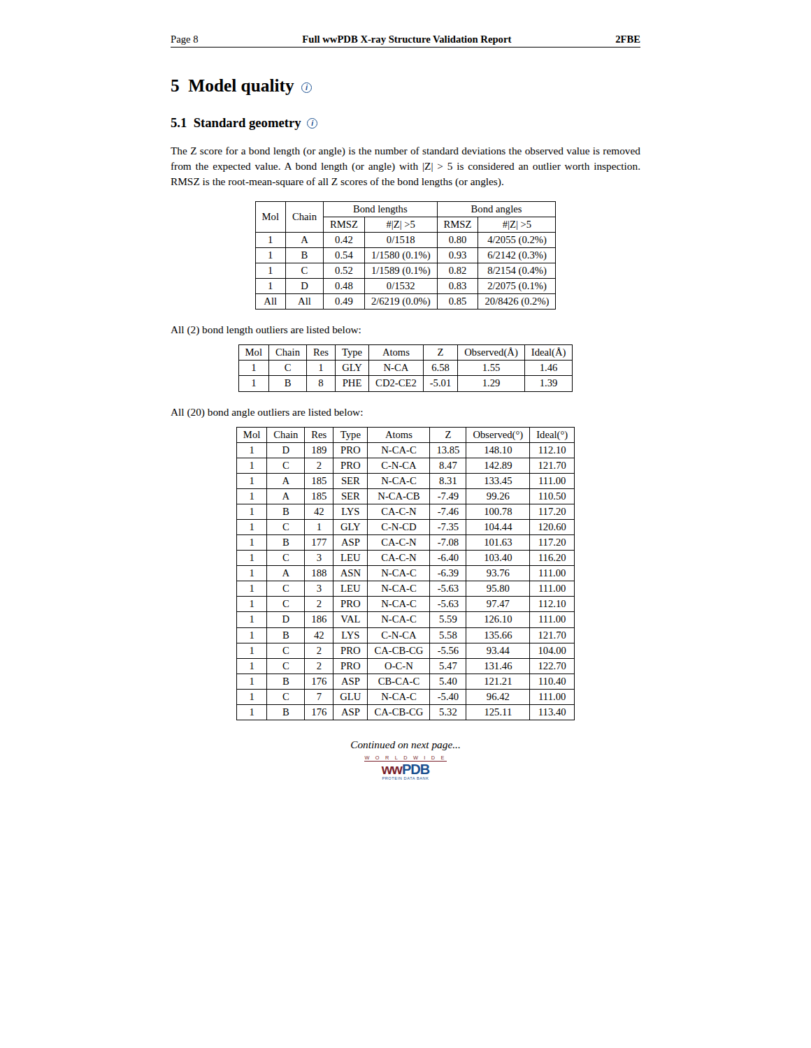Page 8
Full wwPDB X-ray Structure Validation Report
2FBE
5 Model quality i
5.1 Standard geometry i
The Z score for a bond length (or angle) is the number of standard deviations the observed value is removed from the expected value. A bond length (or angle) with |Z| > 5 is considered an outlier worth inspection. RMSZ is the root-mean-square of all Z scores of the bond lengths (or angles).
| Mol | Chain | Bond lengths | Bond angles |
| --- | --- | --- | --- |
| RMSZ | #/Z/ >5 | RMSZ | #/Z/ >5 |
| 1 | A | 0.42 | 0/1518 | 0.80 | 4/2055 (0.2%) |
| 1 | B | 0.54 | 1/1580 (0.1%) | 0.93 | 6/2142 (0.3%) |
| 1 | C | 0.52 | 1/1589 (0.1%) | 0.82 | 8/2154 (0.4%) |
| 1 | D | 0.48 | 0/1532 | 0.83 | 2/2075 (0.1%) |
| All | All | 0.49 | 2/6219 (0.0%) | 0.85 | 20/8426 (0.2%) |
All (2) bond length outliers are listed below:
| Mol | Chain | Res | Type | Atoms | Z | Observed(Å) | Ideal(Å) |
| --- | --- | --- | --- | --- | --- | --- | --- |
| 1 | C | 1 | GLY | N-CA | 6.58 | 1.55 | 1.46 |
| 1 | B | 8 | PHE | CD2-CE2 | -5.01 | 1.29 | 1.39 |
All (20) bond angle outliers are listed below:
| Mol | Chain | Res | Type | Atoms | Z | Observed(°) | Ideal(°) |
| --- | --- | --- | --- | --- | --- | --- | --- |
| 1 | D | 189 | PRO | N-CA-C | 13.85 | 148.10 | 112.10 |
| 1 | C | 2 | PRO | C-N-CA | 8.47 | 142.89 | 121.70 |
| 1 | A | 185 | SER | N-CA-C | 8.31 | 133.45 | 111.00 |
| 1 | A | 185 | SER | N-CA-CB | -7.49 | 99.26 | 110.50 |
| 1 | B | 42 | LYS | CA-C-N | -7.46 | 100.78 | 117.20 |
| 1 | C | 1 | GLY | C-N-CD | -7.35 | 104.44 | 120.60 |
| 1 | B | 177 | ASP | CA-C-N | -7.08 | 101.63 | 117.20 |
| 1 | C | 3 | LEU | CA-C-N | -6.40 | 103.40 | 116.20 |
| 1 | A | 188 | ASN | N-CA-C | -6.39 | 93.76 | 111.00 |
| 1 | C | 3 | LEU | N-CA-C | -5.63 | 95.80 | 111.00 |
| 1 | C | 2 | PRO | N-CA-C | -5.63 | 97.47 | 112.10 |
| 1 | D | 186 | VAL | N-CA-C | 5.59 | 126.10 | 111.00 |
| 1 | B | 42 | LYS | C-N-CA | 5.58 | 135.66 | 121.70 |
| 1 | C | 2 | PRO | CA-CB-CG | -5.56 | 93.44 | 104.00 |
| 1 | C | 2 | PRO | O-C-N | 5.47 | 131.46 | 122.70 |
| 1 | B | 176 | ASP | CB-CA-C | 5.40 | 121.21 | 110.40 |
| 1 | C | 7 | GLU | N-CA-C | -5.40 | 96.42 | 111.00 |
| 1 | B | 176 | ASP | CA-CB-CG | 5.32 | 125.11 | 113.40 |
Continued on next page...
W O R L D W I D E
ww PDB
PROTEIN DATA BANK